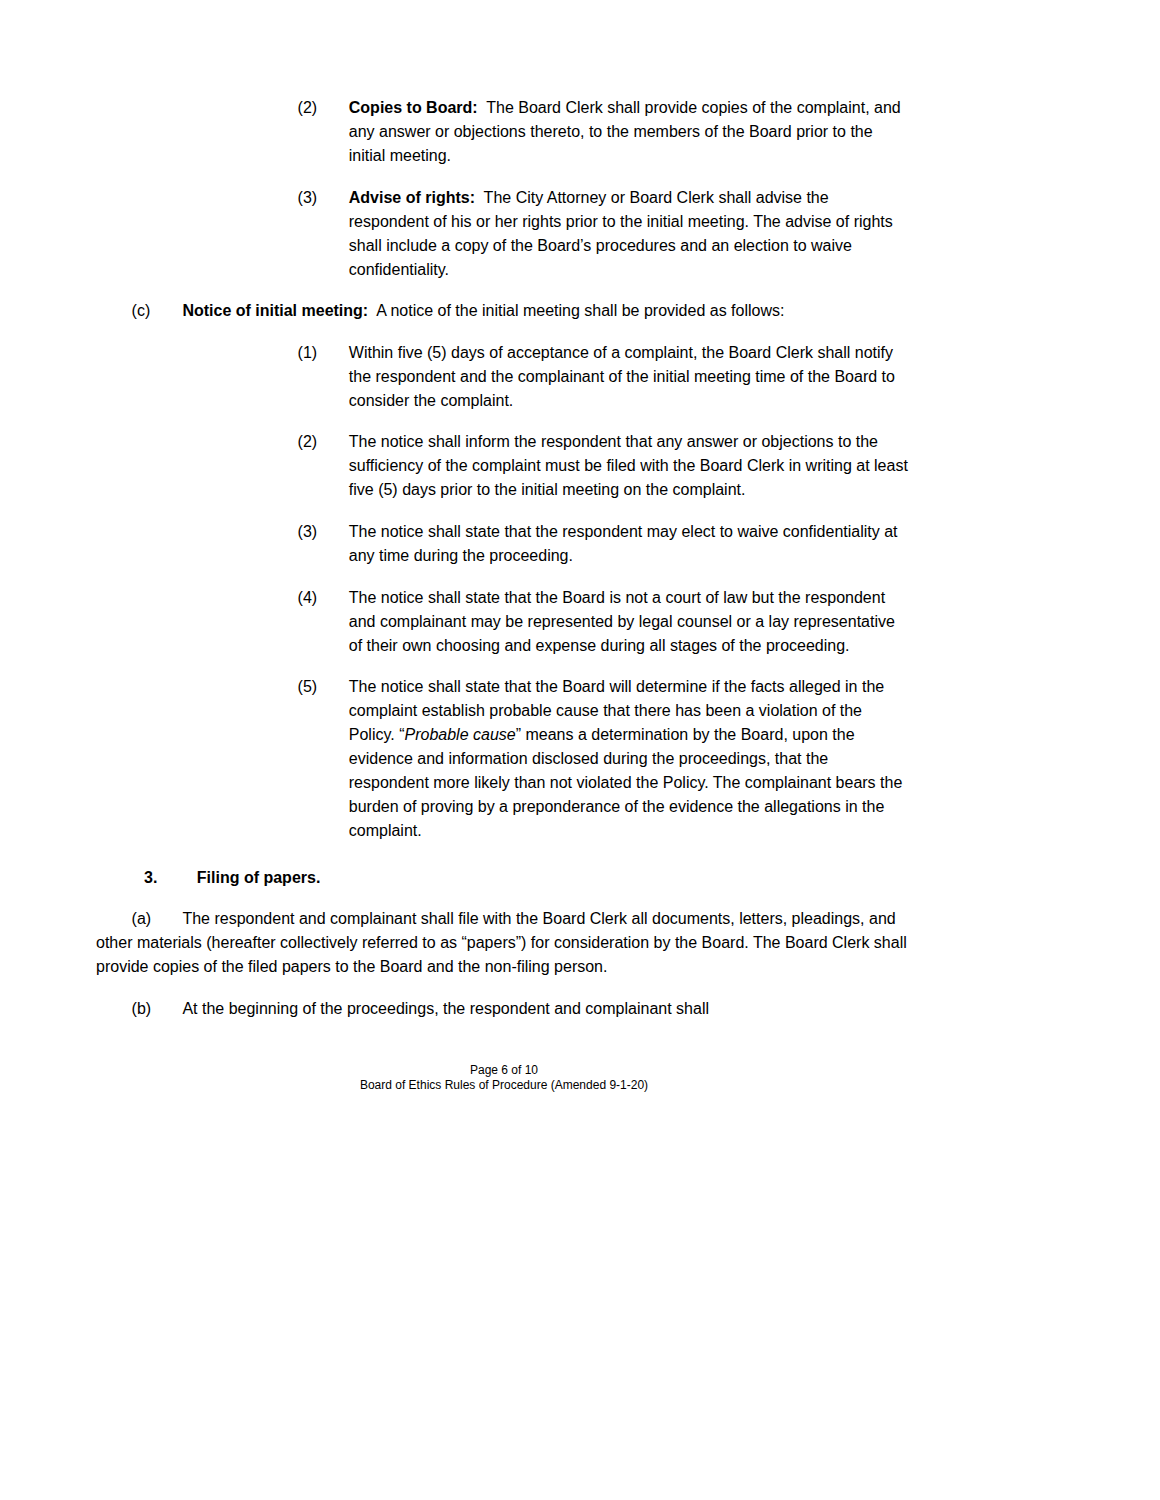(2) Copies to Board: The Board Clerk shall provide copies of the complaint, and any answer or objections thereto, to the members of the Board prior to the initial meeting.
(3) Advise of rights: The City Attorney or Board Clerk shall advise the respondent of his or her rights prior to the initial meeting. The advise of rights shall include a copy of the Board’s procedures and an election to waive confidentiality.
(c) Notice of initial meeting: A notice of the initial meeting shall be provided as follows:
(1) Within five (5) days of acceptance of a complaint, the Board Clerk shall notify the respondent and the complainant of the initial meeting time of the Board to consider the complaint.
(2) The notice shall inform the respondent that any answer or objections to the sufficiency of the complaint must be filed with the Board Clerk in writing at least five (5) days prior to the initial meeting on the complaint.
(3) The notice shall state that the respondent may elect to waive confidentiality at any time during the proceeding.
(4) The notice shall state that the Board is not a court of law but the respondent and complainant may be represented by legal counsel or a lay representative of their own choosing and expense during all stages of the proceeding.
(5) The notice shall state that the Board will determine if the facts alleged in the complaint establish probable cause that there has been a violation of the Policy. “Probable cause” means a determination by the Board, upon the evidence and information disclosed during the proceedings, that the respondent more likely than not violated the Policy. The complainant bears the burden of proving by a preponderance of the evidence the allegations in the complaint.
3. Filing of papers.
(a) The respondent and complainant shall file with the Board Clerk all documents, letters, pleadings, and other materials (hereafter collectively referred to as “papers”) for consideration by the Board. The Board Clerk shall provide copies of the filed papers to the Board and the non-filing person.
(b) At the beginning of the proceedings, the respondent and complainant shall
Page 6 of 10
Board of Ethics Rules of Procedure (Amended 9-1-20)